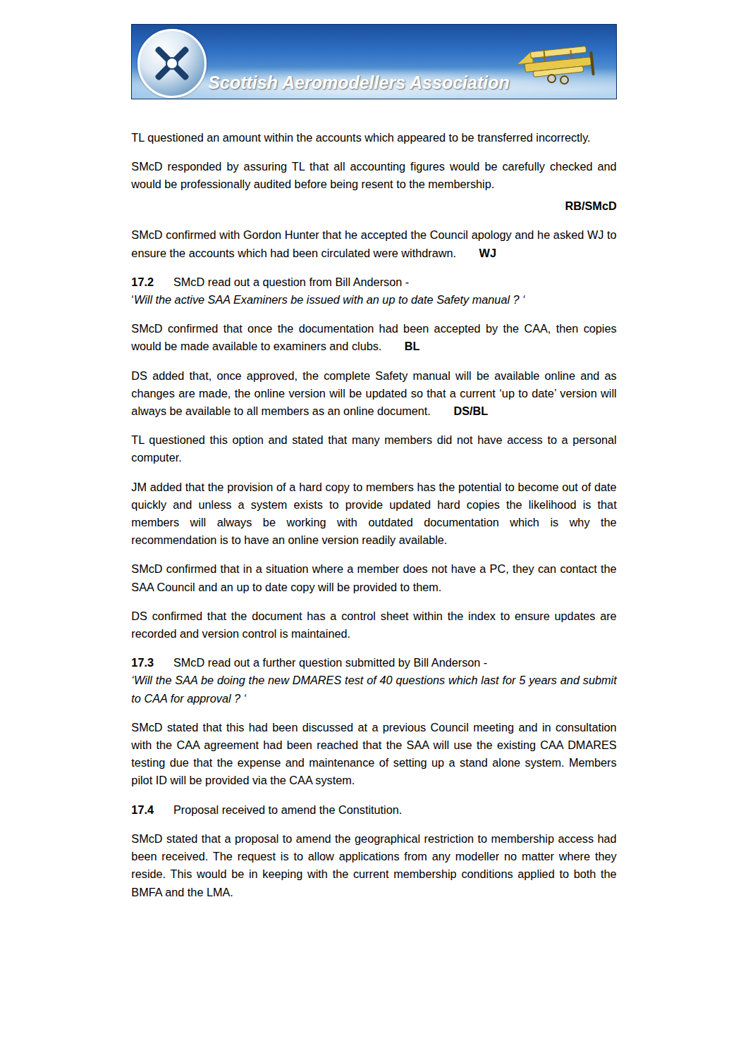Scottish Aeromodellers Association
TL questioned an amount within the accounts which appeared to be transferred incorrectly.
SMcD responded by assuring TL that all accounting figures would be carefully checked and would be professionally audited before being resent to the membership.
RB/SMcD
SMcD confirmed with Gordon Hunter that he accepted the Council apology and he asked WJ to ensure the accounts which had been circulated were withdrawn. WJ
17.2 SMcD read out a question from Bill Anderson -
‘Will the active SAA Examiners be issued with an up to date Safety manual ? ‘
SMcD confirmed that once the documentation had been accepted by the CAA, then copies would be made available to examiners and clubs. BL
DS added that, once approved, the complete Safety manual will be available online and as changes are made, the online version will be updated so that a current ‘up to date’ version will always be available to all members as an online document. DS/BL
TL questioned this option and stated that many members did not have access to a personal computer.
JM added that the provision of a hard copy to members has the potential to become out of date quickly and unless a system exists to provide updated hard copies the likelihood is that members will always be working with outdated documentation which is why the recommendation is to have an online version readily available.
SMcD confirmed that in a situation where a member does not have a PC, they can contact the SAA Council and an up to date copy will be provided to them.
DS confirmed that the document has a control sheet within the index to ensure updates are recorded and version control is maintained.
17.3 SMcD read out a further question submitted by Bill Anderson -
‘Will the SAA be doing the new DMARES test of 40 questions which last for 5 years and submit to CAA for approval ? ‘
SMcD stated that this had been discussed at a previous Council meeting and in consultation with the CAA agreement had been reached that the SAA will use the existing CAA DMARES testing due that the expense and maintenance of setting up a stand alone system. Members pilot ID will be provided via the CAA system.
17.4 Proposal received to amend the Constitution.
SMcD stated that a proposal to amend the geographical restriction to membership access had been received. The request is to allow applications from any modeller no matter where they reside. This would be in keeping with the current membership conditions applied to both the BMFA and the LMA.